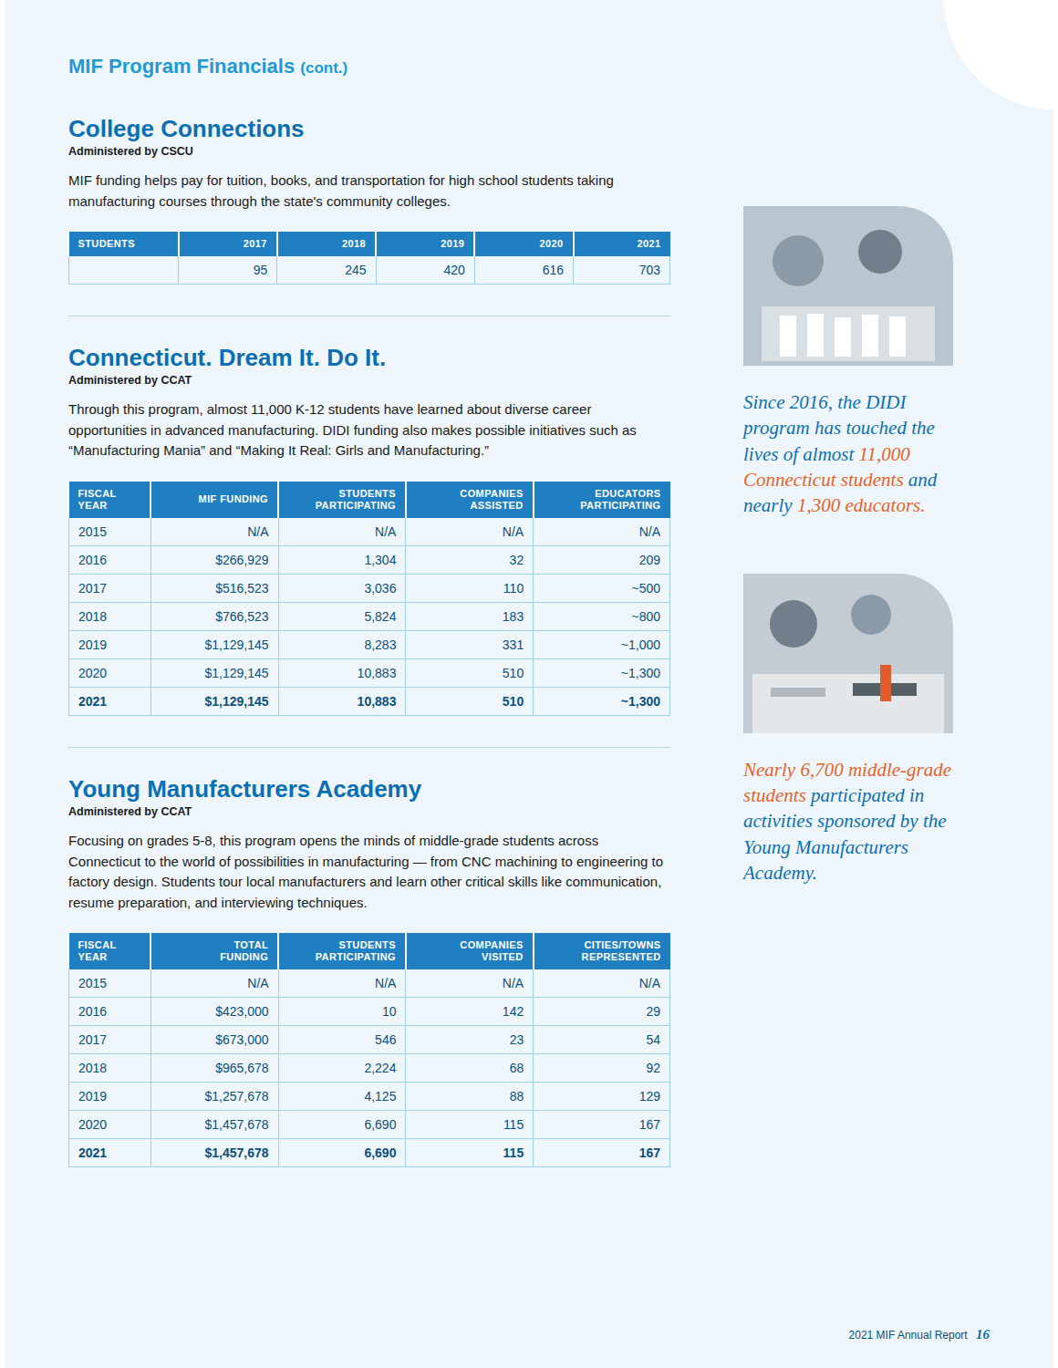MIF Program Financials (cont.)
College Connections
Administered by CSCU
MIF funding helps pay for tuition, books, and transportation for high school students taking manufacturing courses through the state's community colleges.
| STUDENTS | 2017 | 2018 | 2019 | 2020 | 2021 |
| --- | --- | --- | --- | --- | --- |
| | 95 | 245 | 420 | 616 | 703 |
Connecticut. Dream It. Do It.
Administered by CCAT
Through this program, almost 11,000 K-12 students have learned about diverse career opportunities in advanced manufacturing. DIDI funding also makes possible initiatives such as “Manufacturing Mania” and “Making It Real: Girls and Manufacturing.”
| FISCAL YEAR | MIF FUNDING | STUDENTS PARTICIPATING | COMPANIES ASSISTED | EDUCATORS PARTICIPATING |
| --- | --- | --- | --- | --- |
| 2015 | N/A | N/A | N/A | N/A |
| 2016 | $266,929 | 1,304 | 32 | 209 |
| 2017 | $516,523 | 3,036 | 110 | ~500 |
| 2018 | $766,523 | 5,824 | 183 | ~800 |
| 2019 | $1,129,145 | 8,283 | 331 | ~1,000 |
| 2020 | $1,129,145 | 10,883 | 510 | ~1,300 |
| 2021 | $1,129,145 | 10,883 | 510 | ~1,300 |
Young Manufacturers Academy
Administered by CCAT
Focusing on grades 5-8, this program opens the minds of middle-grade students across Connecticut to the world of possibilities in manufacturing — from CNC machining to engineering to factory design. Students tour local manufacturers and learn other critical skills like communication, resume preparation, and interviewing techniques.
| FISCAL YEAR | TOTAL FUNDING | STUDENTS PARTICIPATING | COMPANIES VISITED | CITIES/TOWNS REPRESENTED |
| --- | --- | --- | --- | --- |
| 2015 | N/A | N/A | N/A | N/A |
| 2016 | $423,000 | 10 | 142 | 29 |
| 2017 | $673,000 | 546 | 23 | 54 |
| 2018 | $965,678 | 2,224 | 68 | 92 |
| 2019 | $1,257,678 | 4,125 | 88 | 129 |
| 2020 | $1,457,678 | 6,690 | 115 | 167 |
| 2021 | $1,457,678 | 6,690 | 115 | 167 |
Since 2016, the DIDI program has touched the lives of almost 11,000 Connecticut students and nearly 1,300 educators.
Nearly 6,700 middle-grade students participated in activities sponsored by the Young Manufacturers Academy.
2021 MIF Annual Report 16